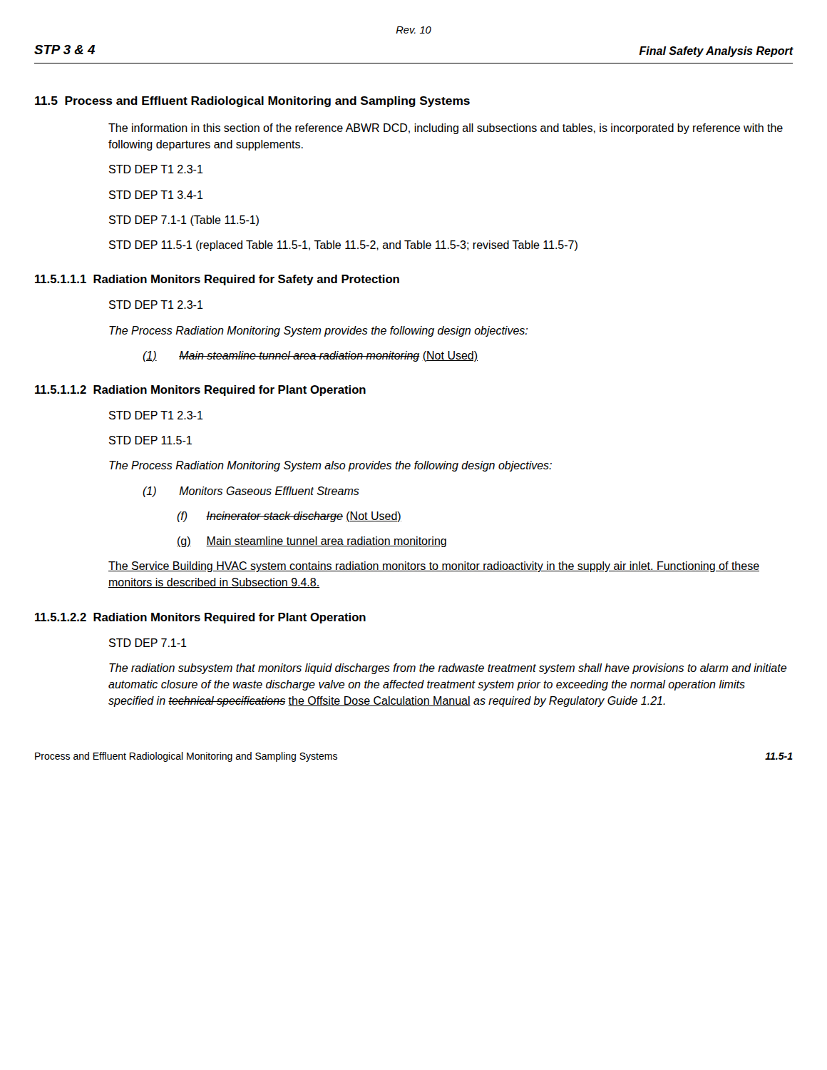Rev. 10
STP 3 & 4
Final Safety Analysis Report
11.5 Process and Effluent Radiological Monitoring and Sampling Systems
The information in this section of the reference ABWR DCD, including all subsections and tables, is incorporated by reference with the following departures and supplements.
STD DEP T1 2.3-1
STD DEP T1 3.4-1
STD DEP 7.1-1 (Table 11.5-1)
STD DEP 11.5-1 (replaced Table 11.5-1, Table 11.5-2, and Table 11.5-3; revised Table 11.5-7)
11.5.1.1.1 Radiation Monitors Required for Safety and Protection
STD DEP T1 2.3-1
The Process Radiation Monitoring System provides the following design objectives:
(1)
Main steamline tunnel area radiation monitoring (Not Used)
11.5.1.1.2 Radiation Monitors Required for Plant Operation
STD DEP T1 2.3-1
STD DEP 11.5-1
The Process Radiation Monitoring System also provides the following design objectives:
(1)
Monitors Gaseous Effluent Streams
(f)
Incinerator stack discharge (Not Used)
(g)
Main steamline tunnel area radiation monitoring
The Service Building HVAC system contains radiation monitors to monitor radioactivity in the supply air inlet. Functioning of these monitors is described in Subsection 9.4.8.
11.5.1.2.2 Radiation Monitors Required for Plant Operation
STD DEP 7.1-1
The radiation subsystem that monitors liquid discharges from the radwaste treatment system shall have provisions to alarm and initiate automatic closure of the waste discharge valve on the affected treatment system prior to exceeding the normal operation limits specified in technical specifications the Offsite Dose Calculation Manual as required by Regulatory Guide 1.21.
Process and Effluent Radiological Monitoring and Sampling Systems
11.5-1